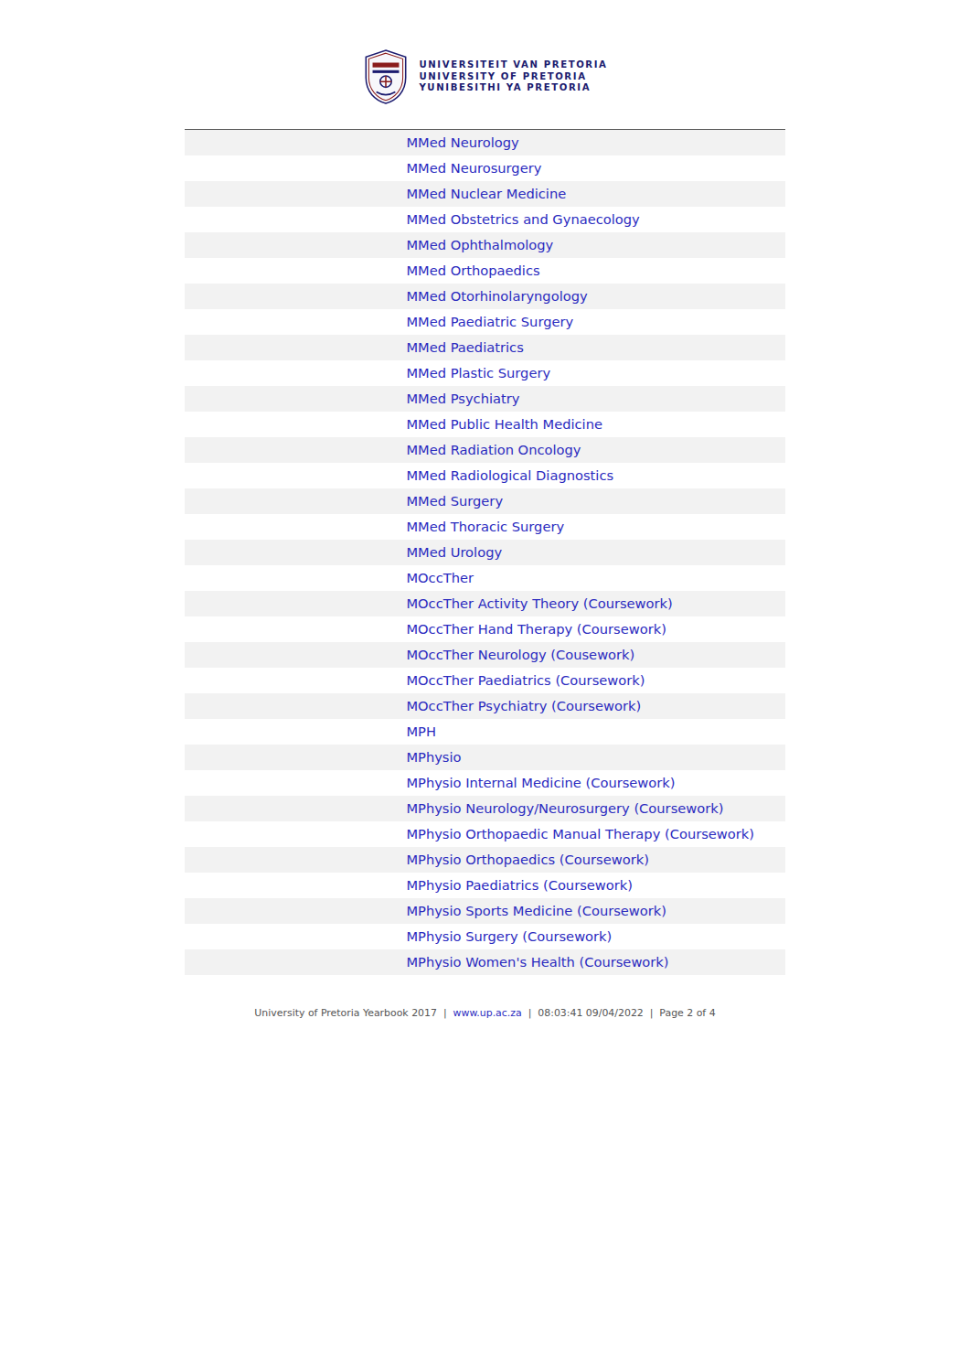Universiteit van Pretoria University of Pretoria Yunibesithi ya Pretoria
| | MMed Neurology |
| | MMed Neurosurgery |
| | MMed Nuclear Medicine |
| | MMed Obstetrics and Gynaecology |
| | MMed Ophthalmology |
| | MMed Orthopaedics |
| | MMed Otorhinolaryngology |
| | MMed Paediatric Surgery |
| | MMed Paediatrics |
| | MMed Plastic Surgery |
| | MMed Psychiatry |
| | MMed Public Health Medicine |
| | MMed Radiation Oncology |
| | MMed Radiological Diagnostics |
| | MMed Surgery |
| | MMed Thoracic Surgery |
| | MMed Urology |
| | MOccTher |
| | MOccTher Activity Theory (Coursework) |
| | MOccTher Hand Therapy (Coursework) |
| | MOccTher Neurology (Cousework) |
| | MOccTher Paediatrics (Coursework) |
| | MOccTher Psychiatry (Coursework) |
| | MPH |
| | MPhysio |
| | MPhysio Internal Medicine (Coursework) |
| | MPhysio Neurology/Neurosurgery (Coursework) |
| | MPhysio Orthopaedic Manual Therapy (Coursework) |
| | MPhysio Orthopaedics (Coursework) |
| | MPhysio Paediatrics (Coursework) |
| | MPhysio Sports Medicine (Coursework) |
| | MPhysio Surgery (Coursework) |
| | MPhysio Women's Health (Coursework) |
University of Pretoria Yearbook 2017 | www.up.ac.za | 08:03:41 09/04/2022 | Page 2 of 4